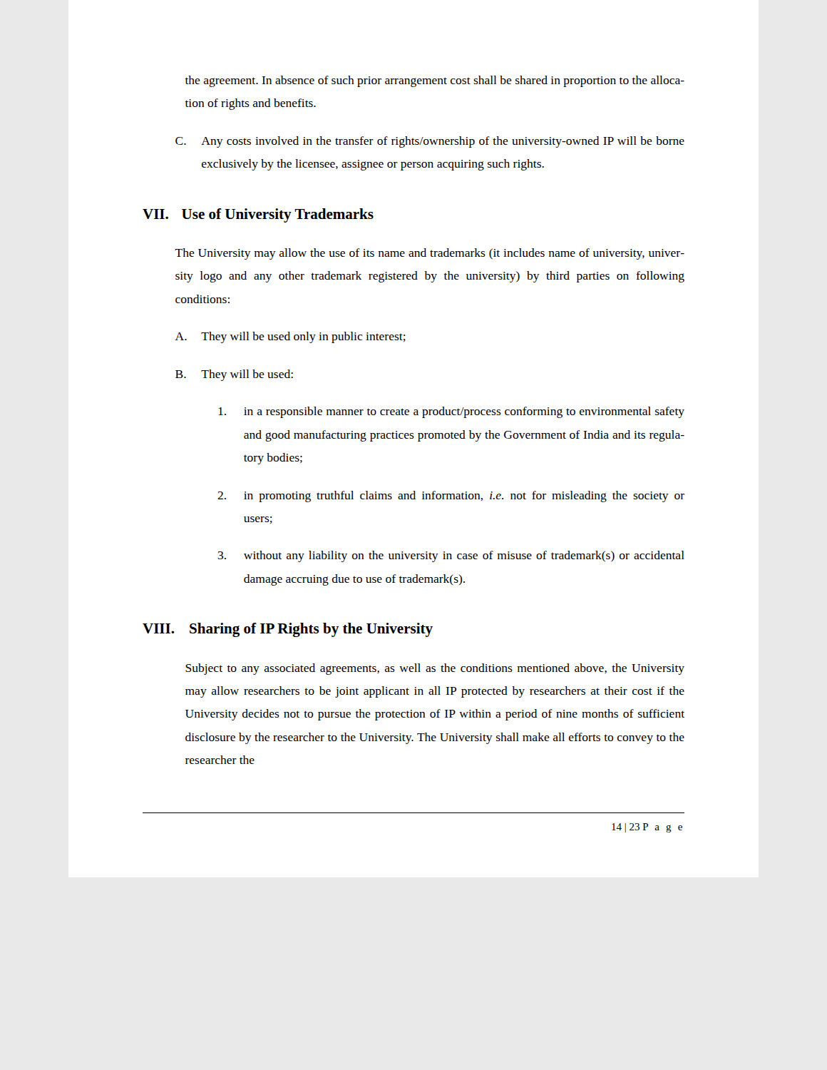the agreement. In absence of such prior arrangement cost shall be shared in proportion to the allocation of rights and benefits.
C. Any costs involved in the transfer of rights/ownership of the university-owned IP will be borne exclusively by the licensee, assignee or person acquiring such rights.
VII. Use of University Trademarks
The University may allow the use of its name and trademarks (it includes name of university, university logo and any other trademark registered by the university) by third parties on following conditions:
A. They will be used only in public interest;
B. They will be used:
1. in a responsible manner to create a product/process conforming to environmental safety and good manufacturing practices promoted by the Government of India and its regulatory bodies;
2. in promoting truthful claims and information, i.e. not for misleading the society or users;
3. without any liability on the university in case of misuse of trademark(s) or accidental damage accruing due to use of trademark(s).
VIII. Sharing of IP Rights by the University
Subject to any associated agreements, as well as the conditions mentioned above, the University may allow researchers to be joint applicant in all IP protected by researchers at their cost if the University decides not to pursue the protection of IP within a period of nine months of sufficient disclosure by the researcher to the University. The University shall make all efforts to convey to the researcher the
14 | 23 P a g e